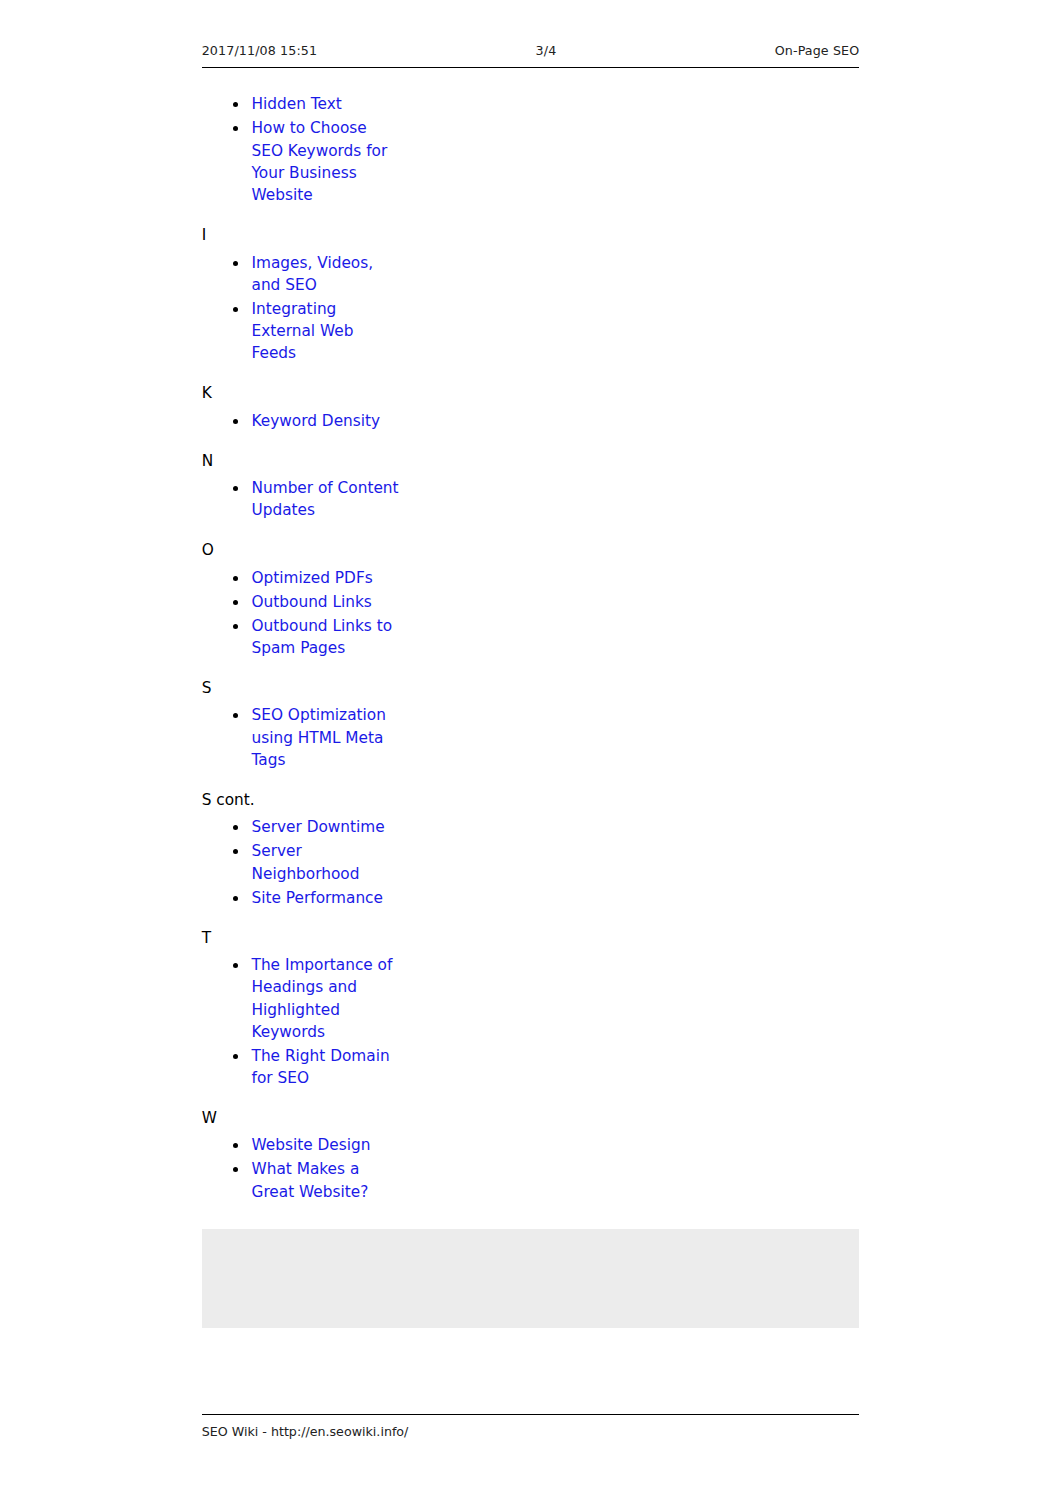2017/11/08 15:51
3/4
On-Page SEO
Hidden Text
How to Choose SEO Keywords for Your Business Website
I
Images, Videos, and SEO
Integrating External Web Feeds
K
Keyword Density
N
Number of Content Updates
O
Optimized PDFs
Outbound Links
Outbound Links to Spam Pages
S
SEO Optimization using HTML Meta Tags
S cont.
Server Downtime
Server Neighborhood
Site Performance
T
The Importance of Headings and Highlighted Keywords
The Right Domain for SEO
W
Website Design
What Makes a Great Website?
SEO Wiki - http://en.seowiki.info/